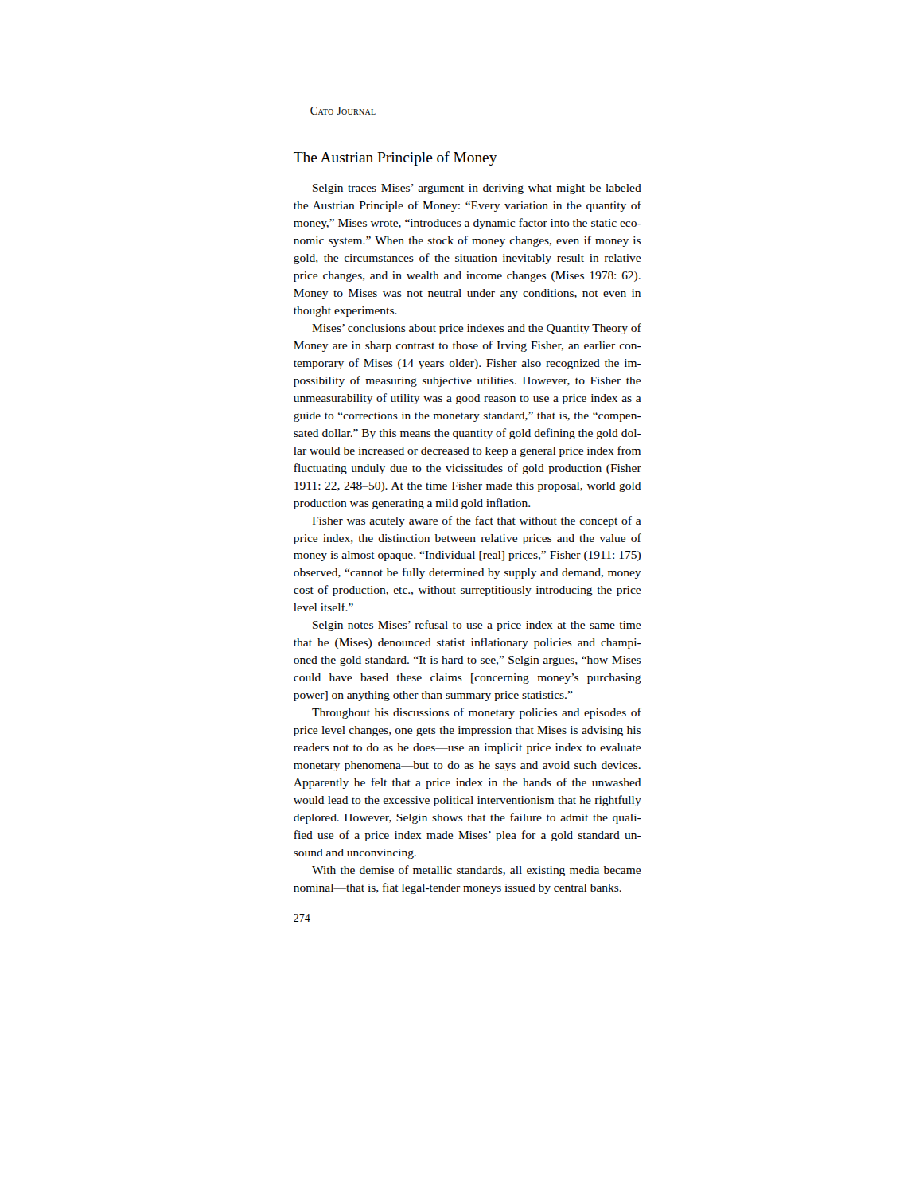Cato Journal
The Austrian Principle of Money
Selgin traces Mises’ argument in deriving what might be labeled the Austrian Principle of Money: “Every variation in the quantity of money,” Mises wrote, “introduces a dynamic factor into the static economic system.” When the stock of money changes, even if money is gold, the circumstances of the situation inevitably result in relative price changes, and in wealth and income changes (Mises 1978: 62). Money to Mises was not neutral under any conditions, not even in thought experiments.
Mises’ conclusions about price indexes and the Quantity Theory of Money are in sharp contrast to those of Irving Fisher, an earlier contemporary of Mises (14 years older). Fisher also recognized the impossibility of measuring subjective utilities. However, to Fisher the unmeasurability of utility was a good reason to use a price index as a guide to “corrections in the monetary standard,” that is, the “compensated dollar.” By this means the quantity of gold defining the gold dollar would be increased or decreased to keep a general price index from fluctuating unduly due to the vicissitudes of gold production (Fisher 1911: 22, 248–50). At the time Fisher made this proposal, world gold production was generating a mild gold inflation.
Fisher was acutely aware of the fact that without the concept of a price index, the distinction between relative prices and the value of money is almost opaque. “Individual [real] prices,” Fisher (1911: 175) observed, “cannot be fully determined by supply and demand, money cost of production, etc., without surreptitiously introducing the price level itself.”
Selgin notes Mises’ refusal to use a price index at the same time that he (Mises) denounced statist inflationary policies and championed the gold standard. “It is hard to see,” Selgin argues, “how Mises could have based these claims [concerning money’s purchasing power] on anything other than summary price statistics.”
Throughout his discussions of monetary policies and episodes of price level changes, one gets the impression that Mises is advising his readers not to do as he does—use an implicit price index to evaluate monetary phenomena—but to do as he says and avoid such devices. Apparently he felt that a price index in the hands of the unwashed would lead to the excessive political interventionism that he rightfully deplored. However, Selgin shows that the failure to admit the qualified use of a price index made Mises’ plea for a gold standard unsound and unconvincing.
With the demise of metallic standards, all existing media became nominal—that is, fiat legal-tender moneys issued by central banks.
274